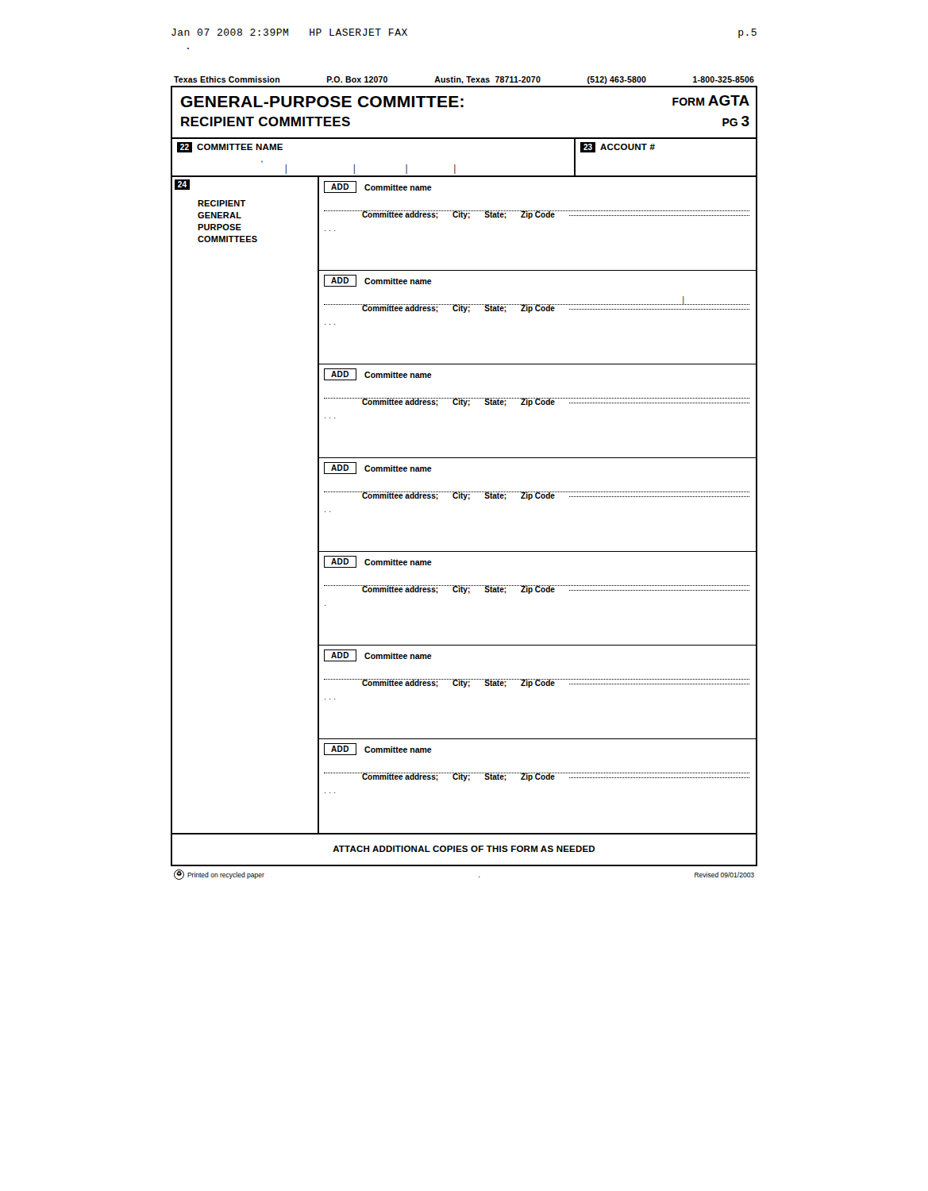Jan 07 2008 2:39PM HP LASERJET FAX p.5
.
Texas Ethics Commission P.O. Box 12070 Austin, Texas 78711-2070 (512) 463-5800 1-800-325-8506
GENERAL-PURPOSE COMMITTEE:
RECIPIENT COMMITTEES
FORM AGTA
PG 3
22 COMMITTEE NAME | | | | ,
23 ACCOUNT #
24
RECIPIENT
GENERAL
PURPOSE
COMMITTEES
ADD Committee name
Committee address; City; State; Zip Code
. . .
ADD Committee name
Committee address; City; State; Zip Code
. . . |
ADD Committee name
Committee address; City; State; Zip Code
. . .
ADD Committee name
Committee address; City; State; Zip Code
. .
ADD Committee name
Committee address; City; State; Zip Code
.
ADD Committee name
Committee address; City; State; Zip Code
. . .
ADD Committee name
Committee address; City; State; Zip Code
. . .
ATTACH ADDITIONAL COPIES OF THIS FORM AS NEEDED
♻Printed on recycled paper
.
Revised 09/01/2003